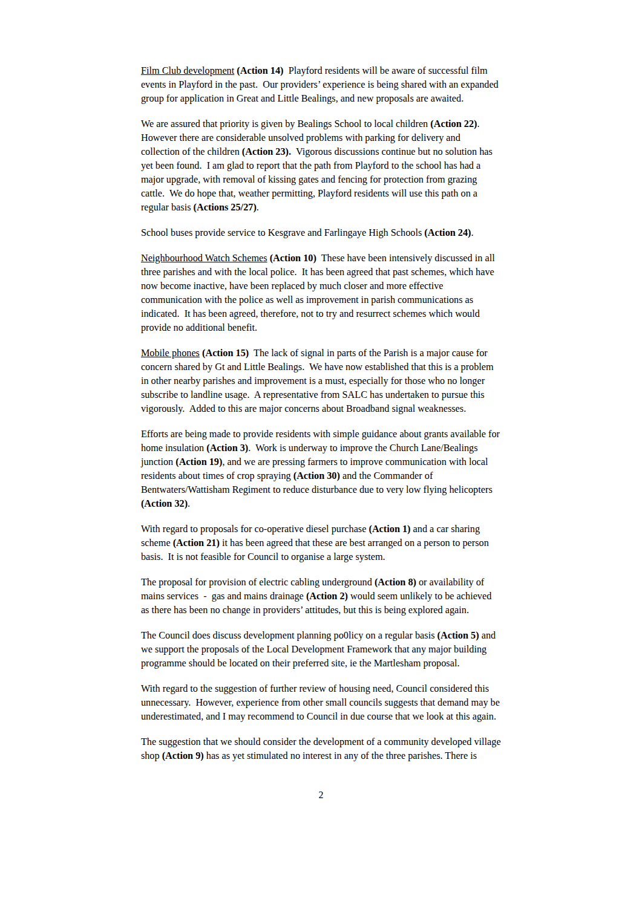Film Club development (Action 14) Playford residents will be aware of successful film events in Playford in the past. Our providers’ experience is being shared with an expanded group for application in Great and Little Bealings, and new proposals are awaited.
We are assured that priority is given by Bealings School to local children (Action 22). However there are considerable unsolved problems with parking for delivery and collection of the children (Action 23). Vigorous discussions continue but no solution has yet been found. I am glad to report that the path from Playford to the school has had a major upgrade, with removal of kissing gates and fencing for protection from grazing cattle. We do hope that, weather permitting, Playford residents will use this path on a regular basis (Actions 25/27).
School buses provide service to Kesgrave and Farlingaye High Schools (Action 24).
Neighbourhood Watch Schemes (Action 10) These have been intensively discussed in all three parishes and with the local police. It has been agreed that past schemes, which have now become inactive, have been replaced by much closer and more effective communication with the police as well as improvement in parish communications as indicated. It has been agreed, therefore, not to try and resurrect schemes which would provide no additional benefit.
Mobile phones (Action 15) The lack of signal in parts of the Parish is a major cause for concern shared by Gt and Little Bealings. We have now established that this is a problem in other nearby parishes and improvement is a must, especially for those who no longer subscribe to landline usage. A representative from SALC has undertaken to pursue this vigorously. Added to this are major concerns about Broadband signal weaknesses.
Efforts are being made to provide residents with simple guidance about grants available for home insulation (Action 3). Work is underway to improve the Church Lane/Bealings junction (Action 19), and we are pressing farmers to improve communication with local residents about times of crop spraying (Action 30) and the Commander of Bentwaters/Wattisham Regiment to reduce disturbance due to very low flying helicopters (Action 32).
With regard to proposals for co-operative diesel purchase (Action 1) and a car sharing scheme (Action 21) it has been agreed that these are best arranged on a person to person basis. It is not feasible for Council to organise a large system.
The proposal for provision of electric cabling underground (Action 8) or availability of mains services - gas and mains drainage (Action 2) would seem unlikely to be achieved as there has been no change in providers’ attitudes, but this is being explored again.
The Council does discuss development planning po0licy on a regular basis (Action 5) and we support the proposals of the Local Development Framework that any major building programme should be located on their preferred site, ie the Martlesham proposal.
With regard to the suggestion of further review of housing need, Council considered this unnecessary. However, experience from other small councils suggests that demand may be underestimated, and I may recommend to Council in due course that we look at this again.
The suggestion that we should consider the development of a community developed village shop (Action 9) has as yet stimulated no interest in any of the three parishes. There is
2